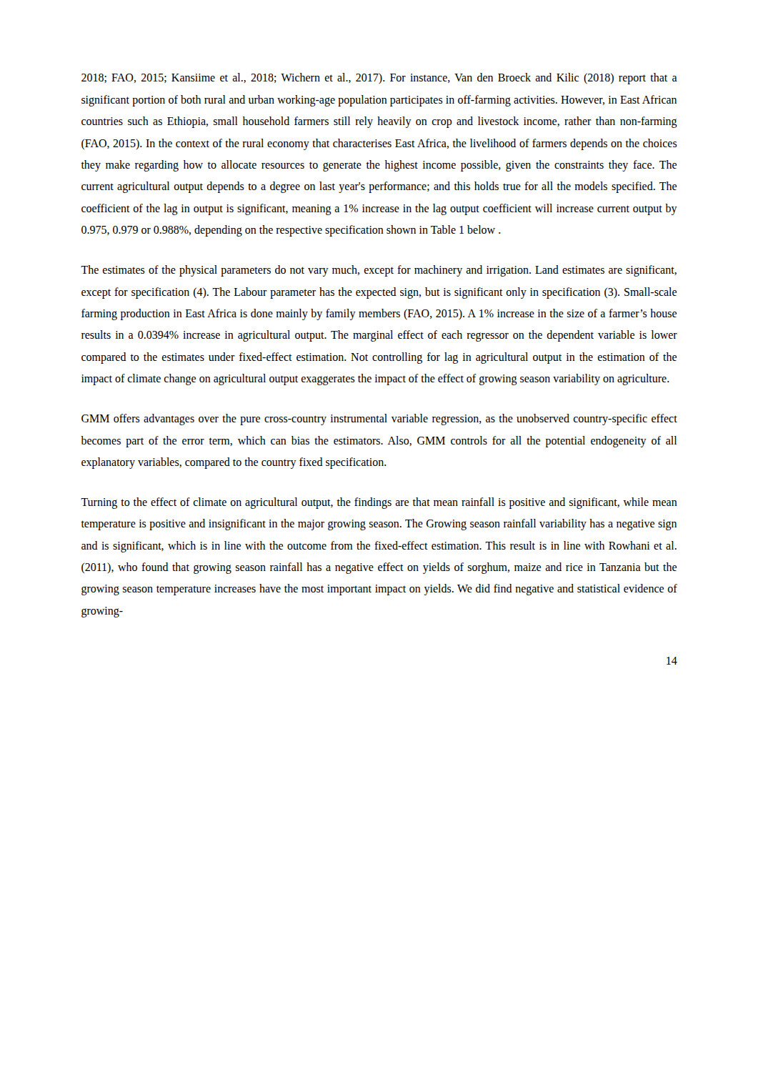2018; FAO, 2015; Kansiime et al., 2018; Wichern et al., 2017). For instance, Van den Broeck and Kilic (2018) report that a significant portion of both rural and urban working-age population participates in off-farming activities. However, in East African countries such as Ethiopia, small household farmers still rely heavily on crop and livestock income, rather than non-farming (FAO, 2015). In the context of the rural economy that characterises East Africa, the livelihood of farmers depends on the choices they make regarding how to allocate resources to generate the highest income possible, given the constraints they face. The current agricultural output depends to a degree on last year's performance; and this holds true for all the models specified. The coefficient of the lag in output is significant, meaning a 1% increase in the lag output coefficient will increase current output by 0.975, 0.979 or 0.988%, depending on the respective specification shown in Table 1 below .
The estimates of the physical parameters do not vary much, except for machinery and irrigation. Land estimates are significant, except for specification (4). The Labour parameter has the expected sign, but is significant only in specification (3). Small-scale farming production in East Africa is done mainly by family members (FAO, 2015). A 1% increase in the size of a farmer’s house results in a 0.0394% increase in agricultural output. The marginal effect of each regressor on the dependent variable is lower compared to the estimates under fixed-effect estimation. Not controlling for lag in agricultural output in the estimation of the impact of climate change on agricultural output exaggerates the impact of the effect of growing season variability on agriculture.
GMM offers advantages over the pure cross-country instrumental variable regression, as the unobserved country-specific effect becomes part of the error term, which can bias the estimators. Also, GMM controls for all the potential endogeneity of all explanatory variables, compared to the country fixed specification.
Turning to the effect of climate on agricultural output, the findings are that mean rainfall is positive and significant, while mean temperature is positive and insignificant in the major growing season. The Growing season rainfall variability has a negative sign and is significant, which is in line with the outcome from the fixed-effect estimation. This result is in line with Rowhani et al. (2011), who found that growing season rainfall has a negative effect on yields of sorghum, maize and rice in Tanzania but the growing season temperature increases have the most important impact on yields. We did find negative and statistical evidence of growing-
14